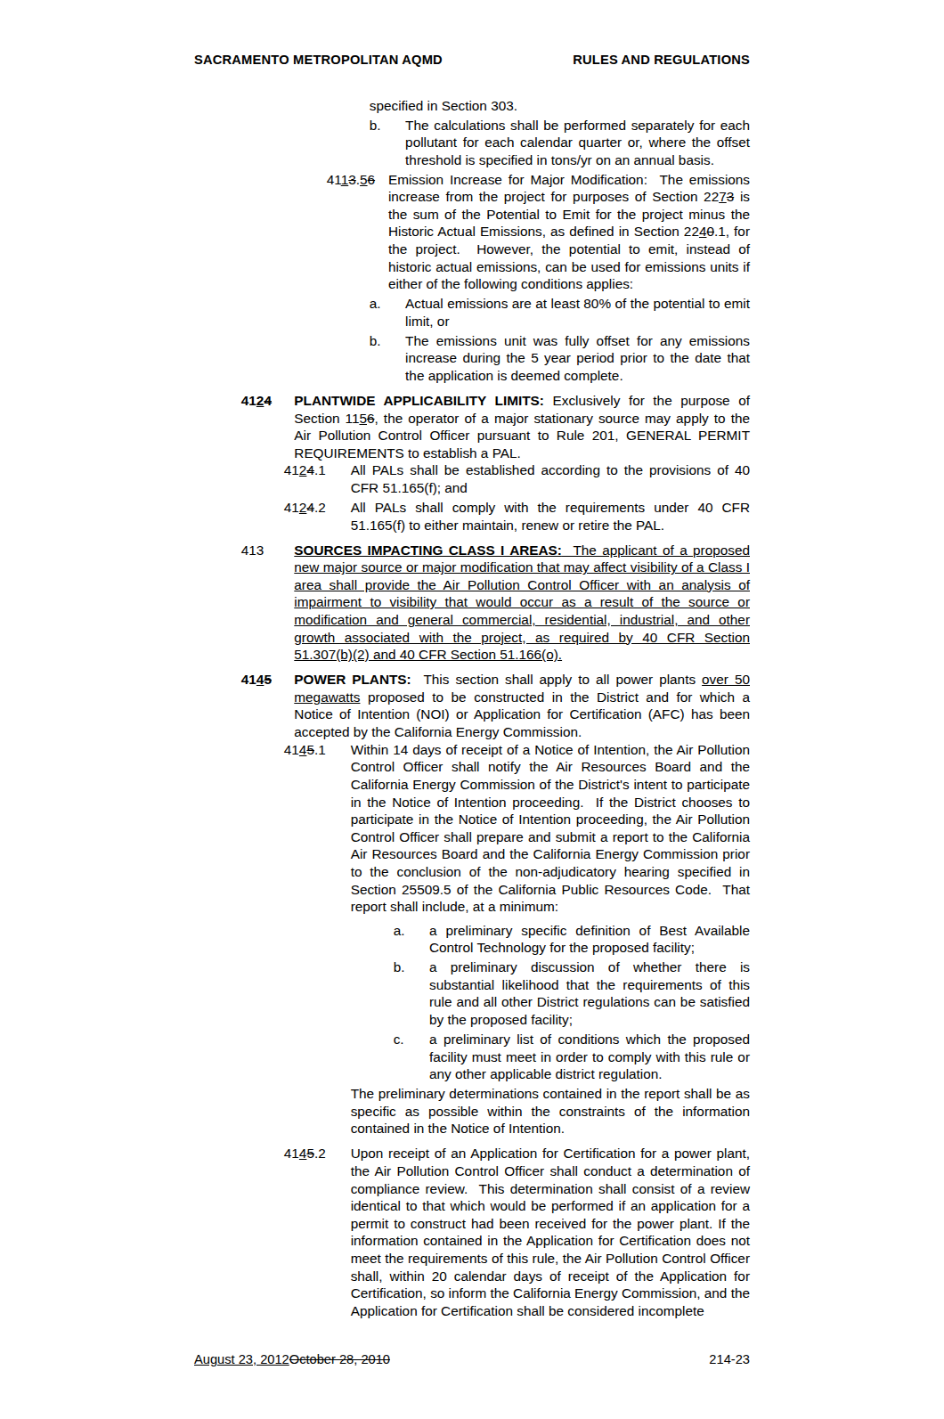SACRAMENTO METROPOLITAN AQMD
RULES AND REGULATIONS
specified in Section 303.
b.
The calculations shall be performed separately for each pollutant for each calendar quarter or, where the offset threshold is specified in tons/yr on an annual basis.
4113.56
Emission Increase for Major Modification: The emissions increase from the project for purposes of Section 2273 is the sum of the Potential to Emit for the project minus the Historic Actual Emissions, as defined in Section 2240.1, for the project. However, the potential to emit, instead of historic actual emissions, can be used for emissions units if either of the following conditions applies:
a.
Actual emissions are at least 80% of the potential to emit limit, or
b.
The emissions unit was fully offset for any emissions increase during the 5 year period prior to the date that the application is deemed complete.
4124
PLANTWIDE APPLICABILITY LIMITS: Exclusively for the purpose of Section 1156, the operator of a major stationary source may apply to the Air Pollution Control Officer pursuant to Rule 201, GENERAL PERMIT REQUIREMENTS to establish a PAL.
4124.1
All PALs shall be established according to the provisions of 40 CFR 51.165(f); and
4124.2
All PALs shall comply with the requirements under 40 CFR 51.165(f) to either maintain, renew or retire the PAL.
413
SOURCES IMPACTING CLASS I AREAS: The applicant of a proposed new major source or major modification that may affect visibility of a Class I area shall provide the Air Pollution Control Officer with an analysis of impairment to visibility that would occur as a result of the source or modification and general commercial, residential, industrial, and other growth associated with the project, as required by 40 CFR Section 51.307(b)(2) and 40 CFR Section 51.166(o).
4145
POWER PLANTS: This section shall apply to all power plants over 50 megawatts proposed to be constructed in the District and for which a Notice of Intention (NOI) or Application for Certification (AFC) has been accepted by the California Energy Commission.
4145.1
Within 14 days of receipt of a Notice of Intention, the Air Pollution Control Officer shall notify the Air Resources Board and the California Energy Commission of the District's intent to participate in the Notice of Intention proceeding. If the District chooses to participate in the Notice of Intention proceeding, the Air Pollution Control Officer shall prepare and submit a report to the California Air Resources Board and the California Energy Commission prior to the conclusion of the non-adjudicatory hearing specified in Section 25509.5 of the California Public Resources Code. That report shall include, at a minimum:
a.
a preliminary specific definition of Best Available Control Technology for the proposed facility;
b.
a preliminary discussion of whether there is substantial likelihood that the requirements of this rule and all other District regulations can be satisfied by the proposed facility;
c.
a preliminary list of conditions which the proposed facility must meet in order to comply with this rule or any other applicable district regulation.
The preliminary determinations contained in the report shall be as specific as possible within the constraints of the information contained in the Notice of Intention.
4145.2
Upon receipt of an Application for Certification for a power plant, the Air Pollution Control Officer shall conduct a determination of compliance review. This determination shall consist of a review identical to that which would be performed if an application for a permit to construct had been received for the power plant. If the information contained in the Application for Certification does not meet the requirements of this rule, the Air Pollution Control Officer shall, within 20 calendar days of receipt of the Application for Certification, so inform the California Energy Commission, and the Application for Certification shall be considered incomplete
August 23, 2012October 28, 2010
214-23